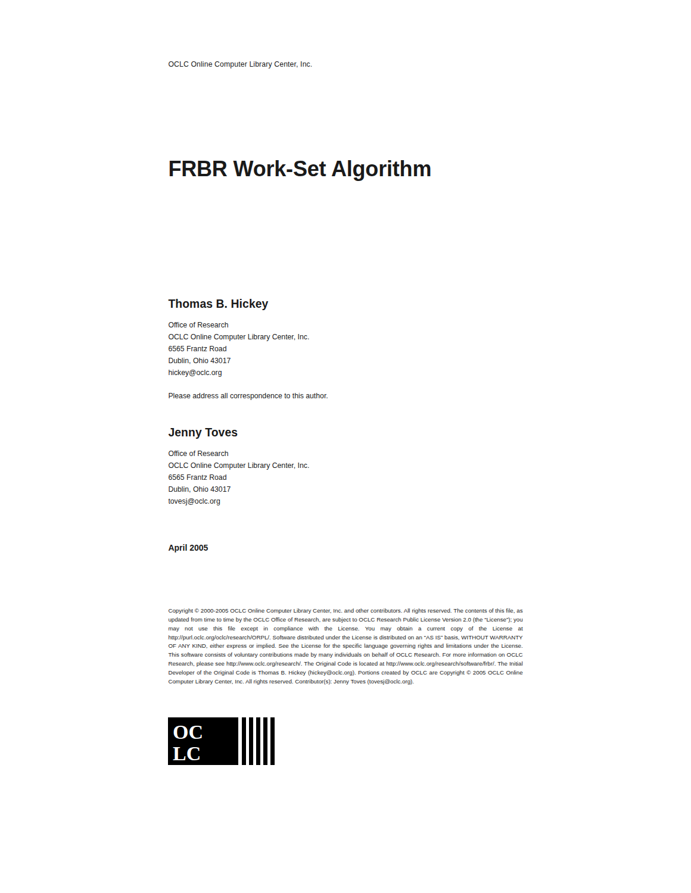OCLC Online Computer Library Center, Inc.
FRBR Work-Set Algorithm
Thomas B. Hickey
Office of Research
OCLC Online Computer Library Center, Inc.
6565 Frantz Road
Dublin, Ohio 43017
hickey@oclc.org
Please address all correspondence to this author.
Jenny Toves
Office of Research
OCLC Online Computer Library Center, Inc.
6565 Frantz Road
Dublin, Ohio 43017
tovesj@oclc.org
April 2005
Copyright © 2000-2005 OCLC Online Computer Library Center, Inc. and other contributors. All rights reserved. The contents of this file, as updated from time to time by the OCLC Office of Research, are subject to OCLC Research Public License Version 2.0 (the “License”); you may not use this file except in compliance with the License. You may obtain a current copy of the License at http://purl.oclc.org/oclc/research/ORPL/. Software distributed under the License is distributed on an “AS IS” basis, WITHOUT WARRANTY OF ANY KIND, either express or implied. See the License for the specific language governing rights and limitations under the License. This software consists of voluntary contributions made by many individuals on behalf of OCLC Research. For more information on OCLC Research, please see http://www.oclc.org/research/. The Original Code is located at http://www.oclc.org/research/software/frbr/. The Initial Developer of the Original Code is Thomas B. Hickey (hickey@oclc.org). Portions created by OCLC are Copyright © 2005 OCLC Online Computer Library Center, Inc. All rights reserved. Contributor(s): Jenny Toves (tovesj@oclc.org).
OC LC